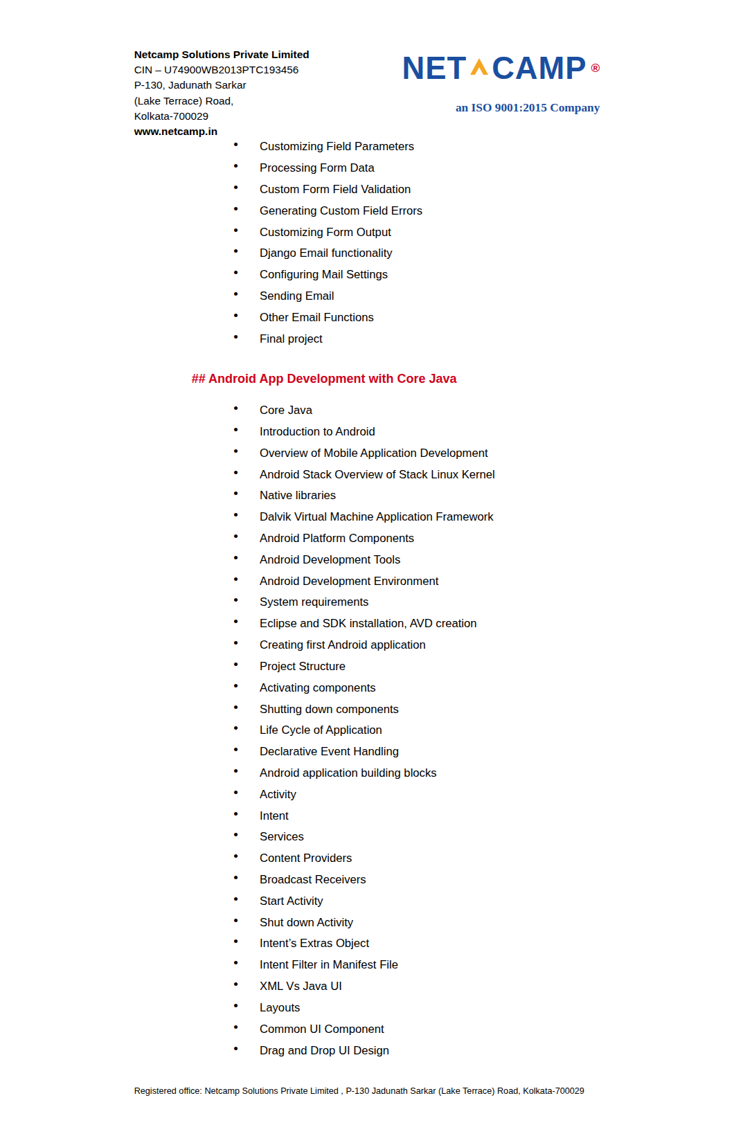Netcamp Solutions Private Limited
CIN – U74900WB2013PTC193456
P-130, Jadunath Sarkar
(Lake Terrace) Road,
Kolkata-700029
www.netcamp.in
NET CAMP®
an ISO 9001:2015 Company
Customizing Field Parameters
Processing Form Data
Custom Form Field Validation
Generating Custom Field Errors
Customizing Form Output
Django Email functionality
Configuring Mail Settings
Sending Email
Other Email Functions
Final project
## Android App Development with Core Java
Core Java
Introduction to Android
Overview of Mobile Application Development
Android Stack Overview of Stack Linux Kernel
Native libraries
Dalvik Virtual Machine Application Framework
Android Platform Components
Android Development Tools
Android Development Environment
System requirements
Eclipse and SDK installation, AVD creation
Creating first Android application
Project Structure
Activating components
Shutting down components
Life Cycle of Application
Declarative Event Handling
Android application building blocks
Activity
Intent
Services
Content Providers
Broadcast Receivers
Start Activity
Shut down Activity
Intent’s Extras Object
Intent Filter in Manifest File
XML Vs Java UI
Layouts
Common UI Component
Drag and Drop UI Design
Registered office: Netcamp Solutions Private Limited , P-130 Jadunath Sarkar (Lake Terrace) Road, Kolkata-700029